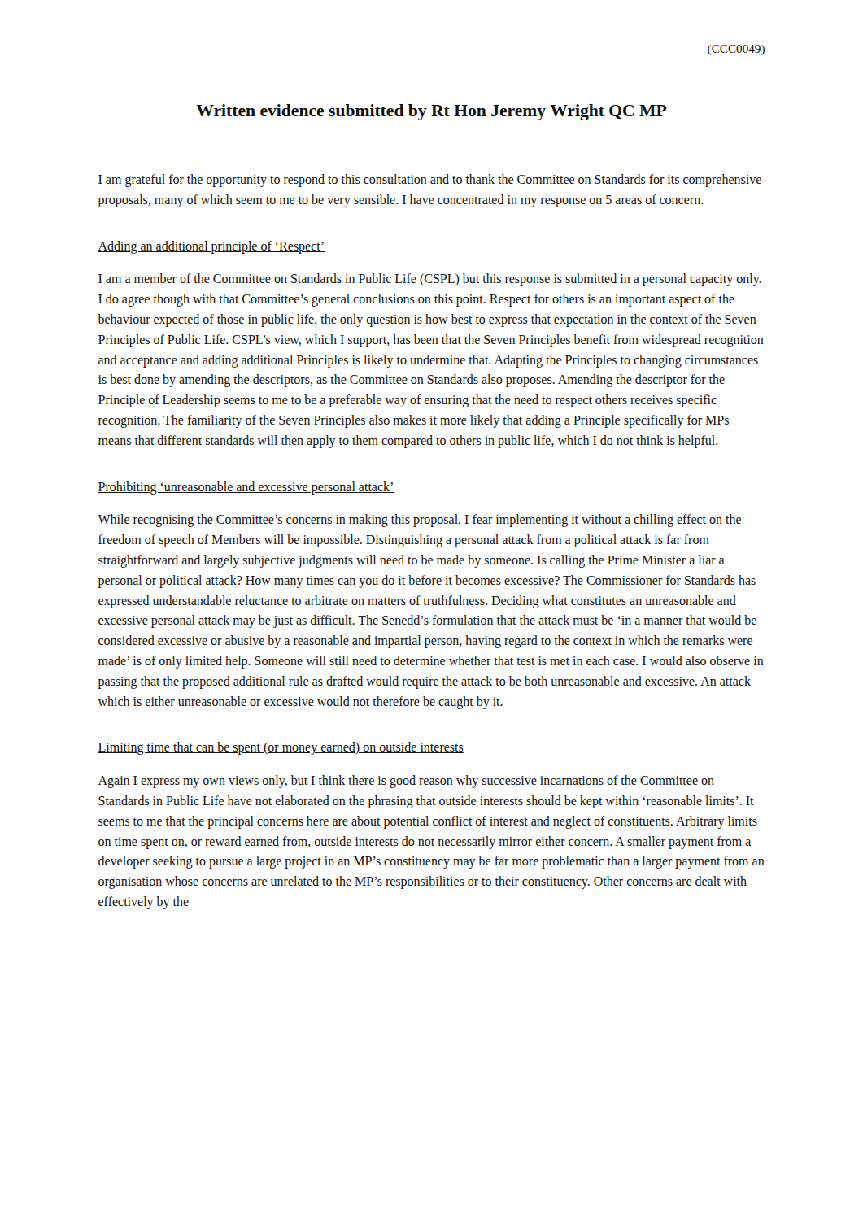(CCC0049)
Written evidence submitted by Rt Hon Jeremy Wright QC MP
I am grateful for the opportunity to respond to this consultation and to thank the Committee on Standards for its comprehensive proposals, many of which seem to me to be very sensible. I have concentrated in my response on 5 areas of concern.
Adding an additional principle of ‘Respect’
I am a member of the Committee on Standards in Public Life (CSPL) but this response is submitted in a personal capacity only. I do agree though with that Committee’s general conclusions on this point. Respect for others is an important aspect of the behaviour expected of those in public life, the only question is how best to express that expectation in the context of the Seven Principles of Public Life. CSPL’s view, which I support, has been that the Seven Principles benefit from widespread recognition and acceptance and adding additional Principles is likely to undermine that. Adapting the Principles to changing circumstances is best done by amending the descriptors, as the Committee on Standards also proposes. Amending the descriptor for the Principle of Leadership seems to me to be a preferable way of ensuring that the need to respect others receives specific recognition. The familiarity of the Seven Principles also makes it more likely that adding a Principle specifically for MPs means that different standards will then apply to them compared to others in public life, which I do not think is helpful.
Prohibiting ‘unreasonable and excessive personal attack’
While recognising the Committee’s concerns in making this proposal, I fear implementing it without a chilling effect on the freedom of speech of Members will be impossible. Distinguishing a personal attack from a political attack is far from straightforward and largely subjective judgments will need to be made by someone. Is calling the Prime Minister a liar a personal or political attack? How many times can you do it before it becomes excessive? The Commissioner for Standards has expressed understandable reluctance to arbitrate on matters of truthfulness. Deciding what constitutes an unreasonable and excessive personal attack may be just as difficult. The Senedd’s formulation that the attack must be ‘in a manner that would be considered excessive or abusive by a reasonable and impartial person, having regard to the context in which the remarks were made’ is of only limited help. Someone will still need to determine whether that test is met in each case. I would also observe in passing that the proposed additional rule as drafted would require the attack to be both unreasonable and excessive. An attack which is either unreasonable or excessive would not therefore be caught by it.
Limiting time that can be spent (or money earned) on outside interests
Again I express my own views only, but I think there is good reason why successive incarnations of the Committee on Standards in Public Life have not elaborated on the phrasing that outside interests should be kept within ‘reasonable limits’. It seems to me that the principal concerns here are about potential conflict of interest and neglect of constituents. Arbitrary limits on time spent on, or reward earned from, outside interests do not necessarily mirror either concern. A smaller payment from a developer seeking to pursue a large project in an MP’s constituency may be far more problematic than a larger payment from an organisation whose concerns are unrelated to the MP’s responsibilities or to their constituency. Other concerns are dealt with effectively by the